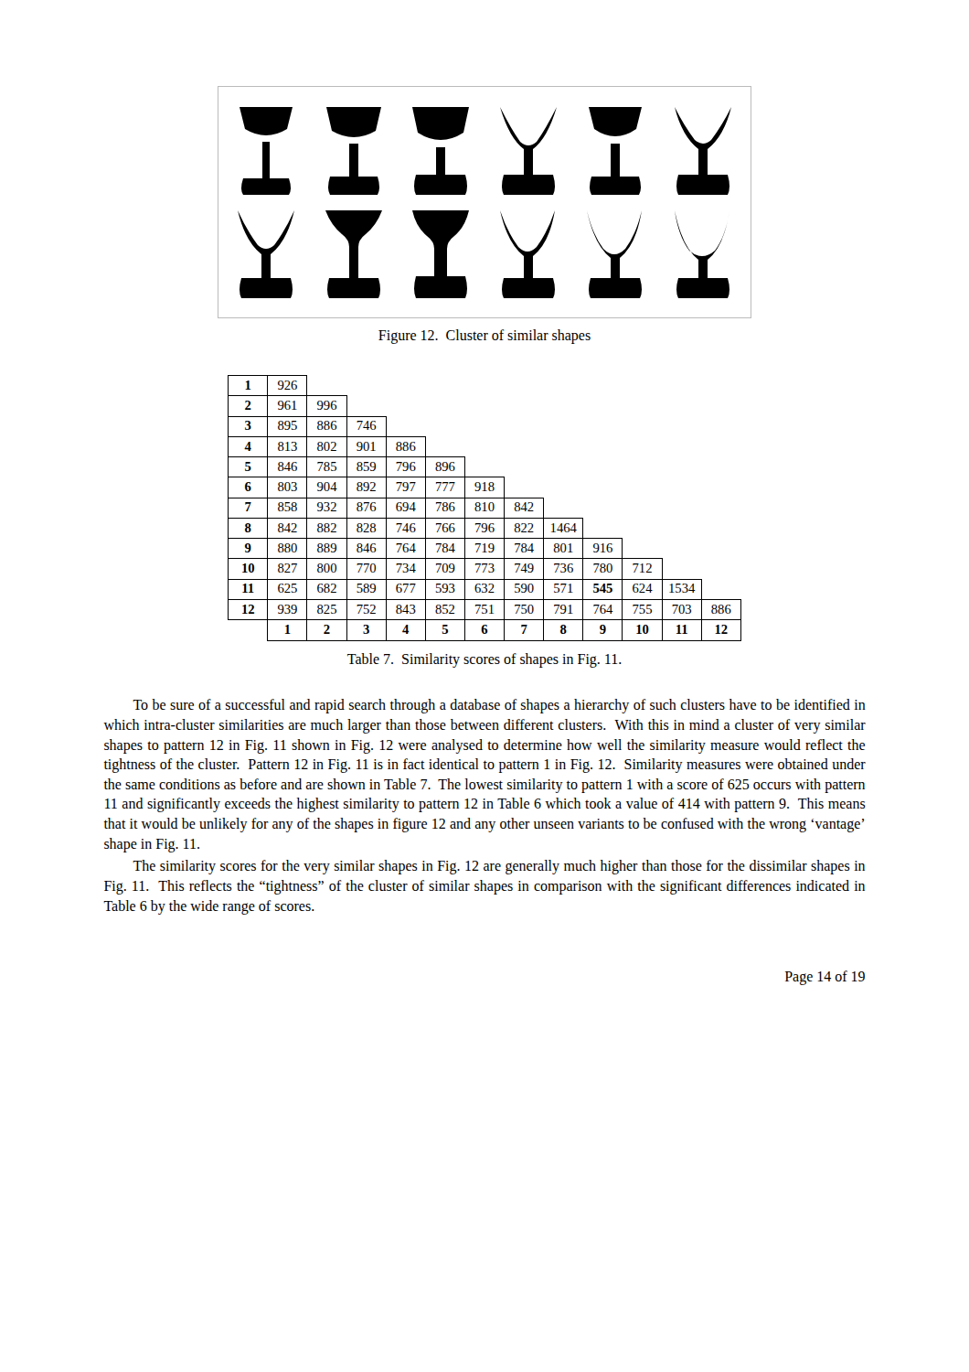Figure 12. Cluster of similar shapes
| 1 | 926 | | | | | | | | | | |
| 2 | 961 | 996 | | | | | | | | | |
| 3 | 895 | 886 | 746 | | | | | | | | |
| 4 | 813 | 802 | 901 | 886 | | | | | | | |
| 5 | 846 | 785 | 859 | 796 | 896 | | | | | | |
| 6 | 803 | 904 | 892 | 797 | 777 | 918 | | | | | |
| 7 | 858 | 932 | 876 | 694 | 786 | 810 | 842 | | | | |
| 8 | 842 | 882 | 828 | 746 | 766 | 796 | 822 | 1464 | | | |
| 9 | 880 | 889 | 846 | 764 | 784 | 719 | 784 | 801 | 916 | | |
| 10 | 827 | 800 | 770 | 734 | 709 | 773 | 749 | 736 | 780 | 712 | |
| 11 | 625 | 682 | 589 | 677 | 593 | 632 | 590 | 571 | 545 | 624 | 1534 |
| 12 | 939 | 825 | 752 | 843 | 852 | 751 | 750 | 791 | 764 | 755 | 703 | 886 |
| | 1 | 2 | 3 | 4 | 5 | 6 | 7 | 8 | 9 | 10 | 11 | 12 |
Table 7. Similarity scores of shapes in Fig. 11.
To be sure of a successful and rapid search through a database of shapes a hierarchy of such clusters have to be identified in which intra-cluster similarities are much larger than those between different clusters. With this in mind a cluster of very similar shapes to pattern 12 in Fig. 11 shown in Fig. 12 were analysed to determine how well the similarity measure would reflect the tightness of the cluster. Pattern 12 in Fig. 11 is in fact identical to pattern 1 in Fig. 12. Similarity measures were obtained under the same conditions as before and are shown in Table 7. The lowest similarity to pattern 1 with a score of 625 occurs with pattern 11 and significantly exceeds the highest similarity to pattern 12 in Table 6 which took a value of 414 with pattern 9. This means that it would be unlikely for any of the shapes in figure 12 and any other unseen variants to be confused with the wrong ‘vantage’ shape in Fig. 11.
The similarity scores for the very similar shapes in Fig. 12 are generally much higher than those for the dissimilar shapes in Fig. 11. This reflects the “tightness” of the cluster of similar shapes in comparison with the significant differences indicated in Table 6 by the wide range of scores.
Page 14 of 19